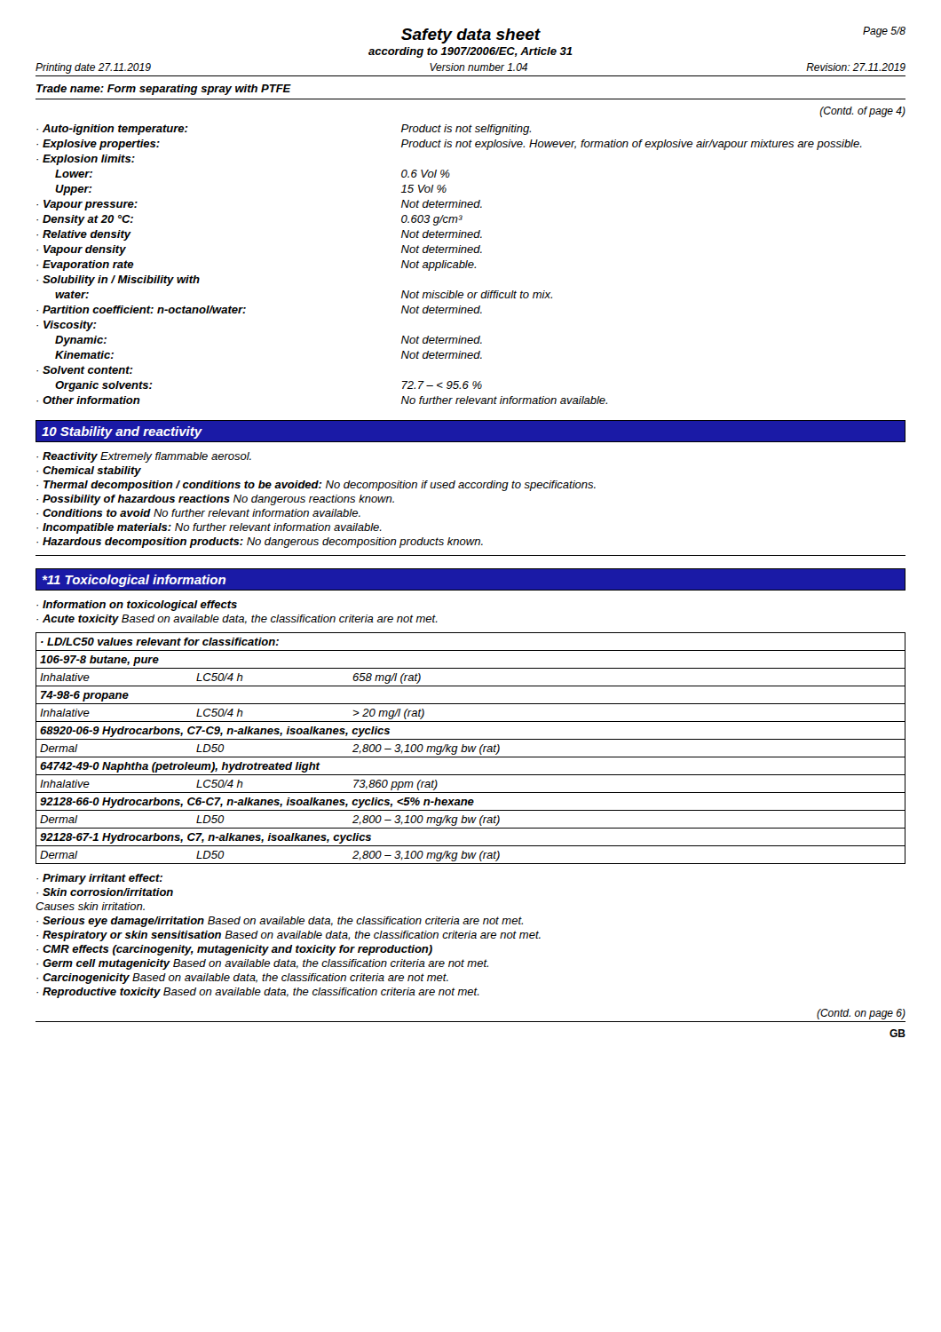Page 5/8
Safety data sheet
according to 1907/2006/EC, Article 31
Printing date 27.11.2019
Version number 1.04
Revision: 27.11.2019
Trade name: Form separating spray with PTFE
(Contd. of page 4)
| · Auto-ignition temperature: | Product is not selfigniting. |
| · Explosive properties: | Product is not explosive. However, formation of explosive air/vapour mixtures are possible. |
| · Explosion limits: | |
| Lower: | 0.6 Vol % |
| Upper: | 15 Vol % |
| · Vapour pressure: | Not determined. |
| · Density at 20 °C: | 0.603 g/cm³ |
| · Relative density | Not determined. |
| · Vapour density | Not determined. |
| · Evaporation rate | Not applicable. |
| · Solubility in / Miscibility with | |
| water: | Not miscible or difficult to mix. |
| · Partition coefficient: n-octanol/water: | Not determined. |
| · Viscosity: | |
| Dynamic: | Not determined. |
| Kinematic: | Not determined. |
| · Solvent content: | |
| Organic solvents: | 72.7 – < 95.6 % |
| · Other information | No further relevant information available. |
10 Stability and reactivity
· Reactivity Extremely flammable aerosol.
· Chemical stability
· Thermal decomposition / conditions to be avoided: No decomposition if used according to specifications.
· Possibility of hazardous reactions No dangerous reactions known.
· Conditions to avoid No further relevant information available.
· Incompatible materials: No further relevant information available.
· Hazardous decomposition products: No dangerous decomposition products known.
*11 Toxicological information
· Information on toxicological effects
· Acute toxicity Based on available data, the classification criteria are not met.
· LD/LC50 values relevant for classification:
| 106-97-8 butane, pure |
| Inhalative | LC50/4 h | 658 mg/l (rat) |
| 74-98-6 propane |
| Inhalative | LC50/4 h | > 20 mg/l (rat) |
| 68920-06-9 Hydrocarbons, C7-C9, n-alkanes, isoalkanes, cyclics |
| Dermal | LD50 | 2,800 – 3,100 mg/kg bw (rat) |
| 64742-49-0 Naphtha (petroleum), hydrotreated light |
| Inhalative | LC50/4 h | 73,860 ppm (rat) |
| 92128-66-0 Hydrocarbons, C6-C7, n-alkanes, isoalkanes, cyclics, <5% n-hexane |
| Dermal | LD50 | 2,800 – 3,100 mg/kg bw (rat) |
| 92128-67-1 Hydrocarbons, C7, n-alkanes, isoalkanes, cyclics |
| Dermal | LD50 | 2,800 – 3,100 mg/kg bw (rat) |
· Primary irritant effect:
· Skin corrosion/irritation
Causes skin irritation.
· Serious eye damage/irritation Based on available data, the classification criteria are not met.
· Respiratory or skin sensitisation Based on available data, the classification criteria are not met.
· CMR effects (carcinogenity, mutagenicity and toxicity for reproduction)
· Germ cell mutagenicity Based on available data, the classification criteria are not met.
· Carcinogenicity Based on available data, the classification criteria are not met.
· Reproductive toxicity Based on available data, the classification criteria are not met.
(Contd. on page 6)
GB